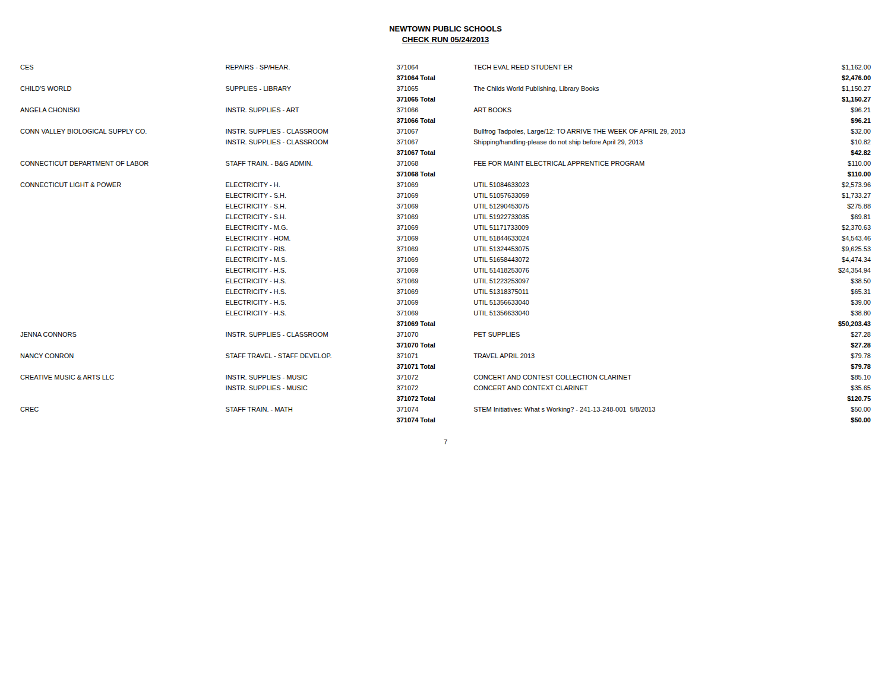NEWTOWN PUBLIC SCHOOLS
CHECK RUN 05/24/2013
| CES | REPAIRS - SP/HEAR. | 371064 | TECH EVAL REED STUDENT ER | $1,162.00 |
| | | 371064 Total | | $2,476.00 |
| CHILD'S WORLD | SUPPLIES - LIBRARY | 371065 | The Childs World Publishing, Library Books | $1,150.27 |
| | | 371065 Total | | $1,150.27 |
| ANGELA CHONISKI | INSTR. SUPPLIES - ART | 371066 | ART BOOKS | $96.21 |
| | | 371066 Total | | $96.21 |
| CONN VALLEY BIOLOGICAL SUPPLY CO. | INSTR. SUPPLIES - CLASSROOM | 371067 | Bullfrog Tadpoles, Large/12: TO ARRIVE THE WEEK OF APRIL 29, 2013 | $32.00 |
| | INSTR. SUPPLIES - CLASSROOM | 371067 | Shipping/handling-please do not ship before April 29, 2013 | $10.82 |
| | | 371067 Total | | $42.82 |
| CONNECTICUT DEPARTMENT OF LABOR | STAFF TRAIN. - B&G ADMIN. | 371068 | FEE FOR MAINT ELECTRICAL APPRENTICE PROGRAM | $110.00 |
| | | 371068 Total | | $110.00 |
| CONNECTICUT LIGHT & POWER | ELECTRICITY - H. | 371069 | UTIL 51084633023 | $2,573.96 |
| | ELECTRICITY - S.H. | 371069 | UTIL 51057633059 | $1,733.27 |
| | ELECTRICITY - S.H. | 371069 | UTIL 51290453075 | $275.88 |
| | ELECTRICITY - S.H. | 371069 | UTIL 51922733035 | $69.81 |
| | ELECTRICITY - M.G. | 371069 | UTIL 51171733009 | $2,370.63 |
| | ELECTRICITY - HOM. | 371069 | UTIL 51844633024 | $4,543.46 |
| | ELECTRICITY - RIS. | 371069 | UTIL 51324453075 | $9,625.53 |
| | ELECTRICITY - M.S. | 371069 | UTIL 51658443072 | $4,474.34 |
| | ELECTRICITY - H.S. | 371069 | UTIL 51418253076 | $24,354.94 |
| | ELECTRICITY - H.S. | 371069 | UTIL 51223253097 | $38.50 |
| | ELECTRICITY - H.S. | 371069 | UTIL 51318375011 | $65.31 |
| | ELECTRICITY - H.S. | 371069 | UTIL 51356633040 | $39.00 |
| | ELECTRICITY - H.S. | 371069 | UTIL 51356633040 | $38.80 |
| | | 371069 Total | | $50,203.43 |
| JENNA CONNORS | INSTR. SUPPLIES - CLASSROOM | 371070 | PET SUPPLIES | $27.28 |
| | | 371070 Total | | $27.28 |
| NANCY CONRON | STAFF TRAVEL - STAFF DEVELOP. | 371071 | TRAVEL APRIL 2013 | $79.78 |
| | | 371071 Total | | $79.78 |
| CREATIVE MUSIC & ARTS LLC | INSTR. SUPPLIES - MUSIC | 371072 | CONCERT AND CONTEST COLLECTION CLARINET | $85.10 |
| | INSTR. SUPPLIES - MUSIC | 371072 | CONCERT AND CONTEXT CLARINET | $35.65 |
| | | 371072 Total | | $120.75 |
| CREC | STAFF TRAIN. - MATH | 371074 | STEM Initiatives: What s Working? - 241-13-248-001 5/8/2013 | $50.00 |
| | | 371074 Total | | $50.00 |
7